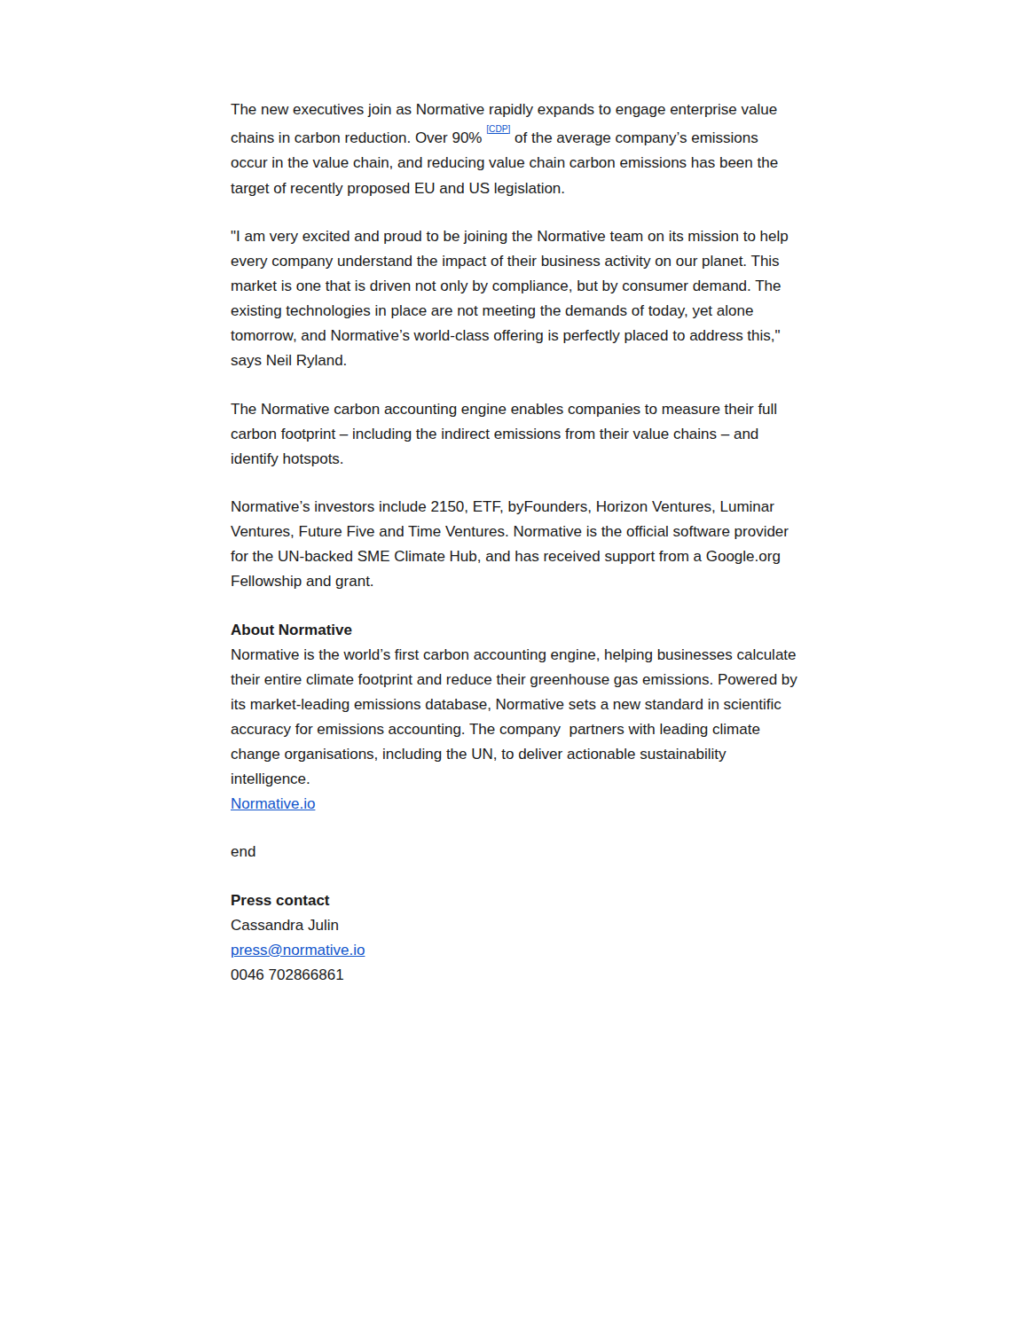The new executives join as Normative rapidly expands to engage enterprise value chains in carbon reduction. Over 90% [CDP] of the average company’s emissions occur in the value chain, and reducing value chain carbon emissions has been the target of recently proposed EU and US legislation.
"I am very excited and proud to be joining the Normative team on its mission to help every company understand the impact of their business activity on our planet. This market is one that is driven not only by compliance, but by consumer demand. The existing technologies in place are not meeting the demands of today, yet alone tomorrow, and Normative’s world-class offering is perfectly placed to address this," says Neil Ryland.
The Normative carbon accounting engine enables companies to measure their full carbon footprint – including the indirect emissions from their value chains – and identify hotspots.
Normative’s investors include 2150, ETF, byFounders, Horizon Ventures, Luminar Ventures, Future Five and Time Ventures. Normative is the official software provider for the UN-backed SME Climate Hub, and has received support from a Google.org Fellowship and grant.
About Normative
Normative is the world’s first carbon accounting engine, helping businesses calculate their entire climate footprint and reduce their greenhouse gas emissions. Powered by its market-leading emissions database, Normative sets a new standard in scientific accuracy for emissions accounting. The company partners with leading climate change organisations, including the UN, to deliver actionable sustainability intelligence.
Normative.io
end
Press contact
Cassandra Julin
press@normative.io
0046 702866861